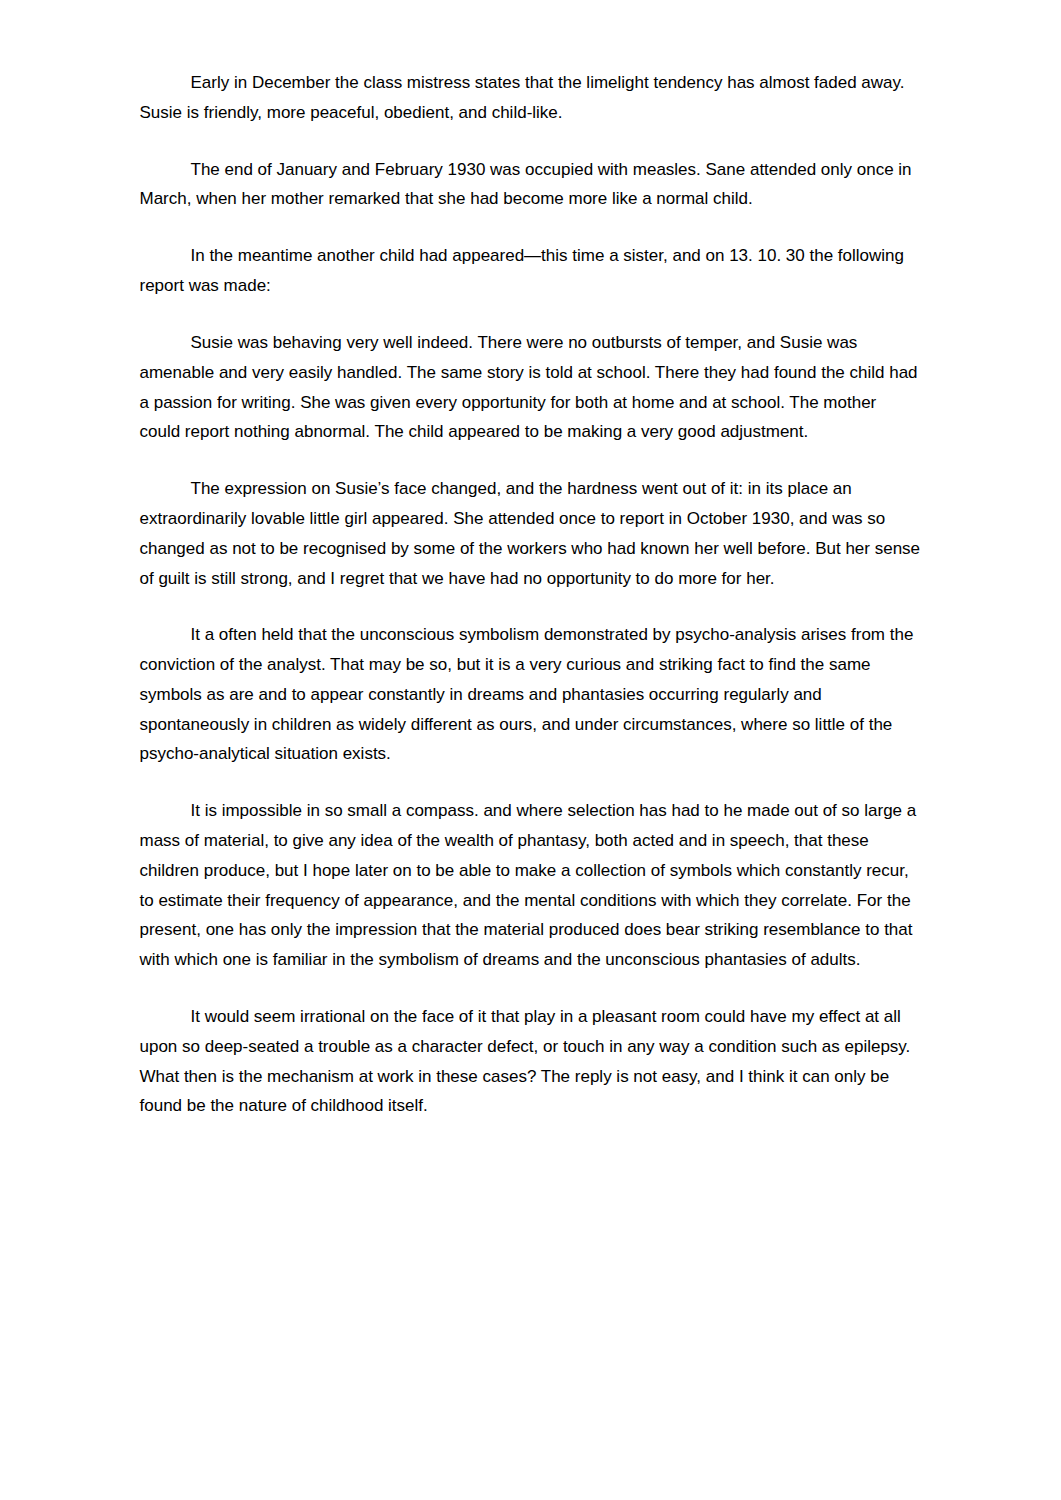Early in December the class mistress states that the limelight tendency has almost faded away. Susie is friendly, more peaceful, obedient, and child-like.
The end of January and February 1930 was occupied with measles. Sane attended only once in March, when her mother remarked that she had become more like a normal child.
In the meantime another child had appeared—this time a sister, and on 13. 10. 30 the following report was made:
Susie was behaving very well indeed. There were no outbursts of temper, and Susie was amenable and very easily handled. The same story is told at school. There they had found the child had a passion for writing. She was given every opportunity for both at home and at school. The mother could report nothing abnormal. The child appeared to be making a very good adjustment.
The expression on Susie’s face changed, and the hardness went out of it: in its place an extraordinarily lovable little girl appeared. She attended once to report in October 1930, and was so changed as not to be recognised by some of the workers who had known her well before. But her sense of guilt is still strong, and I regret that we have had no opportunity to do more for her.
It a often held that the unconscious symbolism demonstrated by psycho-analysis arises from the conviction of the analyst. That may be so, but it is a very curious and striking fact to find the same symbols as are and to appear constantly in dreams and phantasies occurring regularly and spontaneously in children as widely different as ours, and under circumstances, where so little of the psycho-analytical situation exists.
It is impossible in so small a compass. and where selection has had to he made out of so large a mass of material, to give any idea of the wealth of phantasy, both acted and in speech, that these children produce, but I hope later on to be able to make a collection of symbols which constantly recur, to estimate their frequency of appearance, and the mental conditions with which they correlate. For the present, one has only the impression that the material produced does bear striking resemblance to that with which one is familiar in the symbolism of dreams and the unconscious phantasies of adults.
It would seem irrational on the face of it that play in a pleasant room could have my effect at all upon so deep-seated a trouble as a character defect, or touch in any way a condition such as epilepsy. What then is the mechanism at work in these cases? The reply is not easy, and I think it can only be found be the nature of childhood itself.